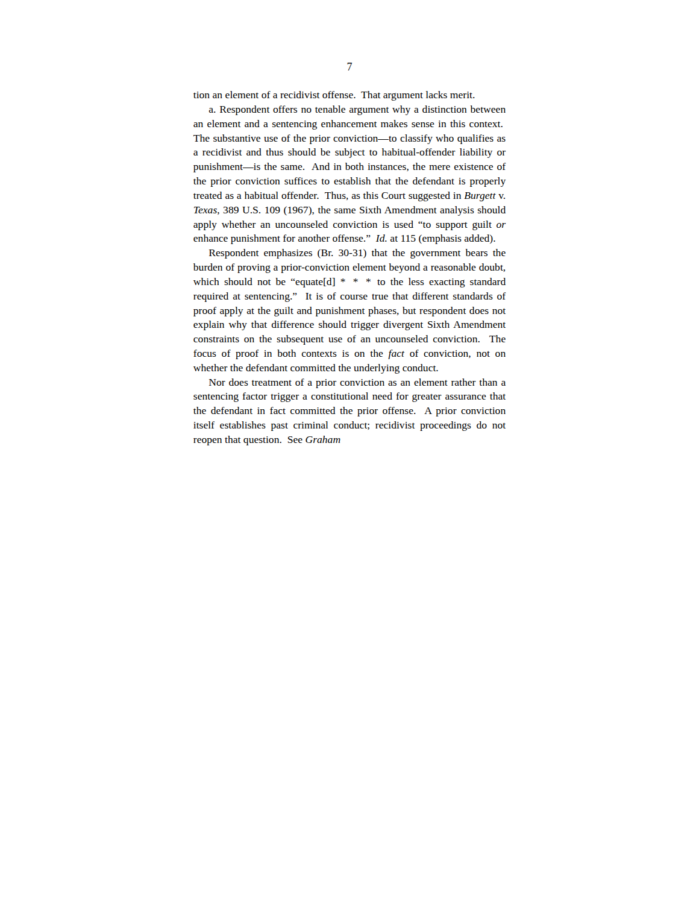7
tion an element of a recidivist offense. That argument lacks merit.
a. Respondent offers no tenable argument why a distinction between an element and a sentencing enhancement makes sense in this context. The substantive use of the prior conviction—to classify who qualifies as a recidivist and thus should be subject to habitual-offender liability or punishment—is the same. And in both instances, the mere existence of the prior conviction suffices to establish that the defendant is properly treated as a habitual offender. Thus, as this Court suggested in Burgett v. Texas, 389 U.S. 109 (1967), the same Sixth Amendment analysis should apply whether an uncounseled conviction is used “to support guilt or enhance punishment for another offense.” Id. at 115 (emphasis added).
Respondent emphasizes (Br. 30-31) that the government bears the burden of proving a prior-conviction element beyond a reasonable doubt, which should not be “equate[d] * * * to the less exacting standard required at sentencing.” It is of course true that different standards of proof apply at the guilt and punishment phases, but respondent does not explain why that difference should trigger divergent Sixth Amendment constraints on the subsequent use of an uncounseled conviction. The focus of proof in both contexts is on the fact of conviction, not on whether the defendant committed the underlying conduct.
Nor does treatment of a prior conviction as an element rather than a sentencing factor trigger a constitutional need for greater assurance that the defendant in fact committed the prior offense. A prior conviction itself establishes past criminal conduct; recidivist proceedings do not reopen that question. See Graham